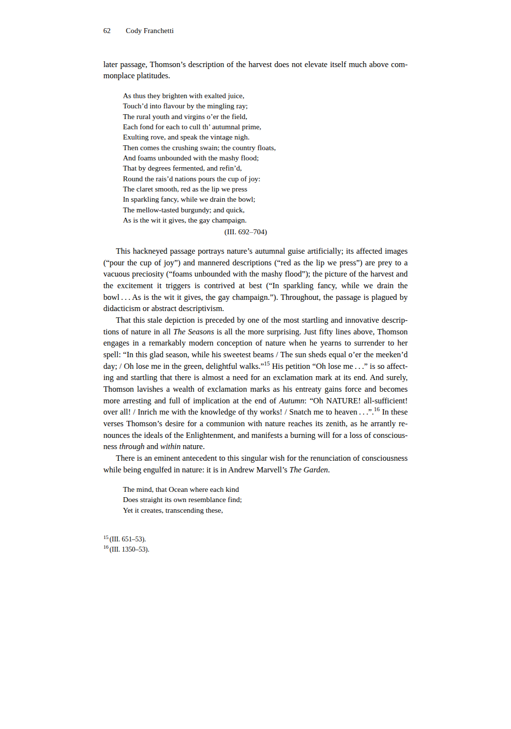62 Cody Franchetti
later passage, Thomson’s description of the harvest does not elevate itself much above commonplace platitudes.
As thus they brighten with exalted juice,
Touch’d into flavour by the mingling ray;
The rural youth and virgins o’er the field,
Each fond for each to cull th’ autumnal prime,
Exulting rove, and speak the vintage nigh.
Then comes the crushing swain; the country floats,
And foams unbounded with the mashy flood;
That by degrees fermented, and refin’d,
Round the rais’d nations pours the cup of joy:
The claret smooth, red as the lip we press
In sparkling fancy, while we drain the bowl;
The mellow-tasted burgundy; and quick,
As is the wit it gives, the gay champaign.
(III. 692–704)
This hackneyed passage portrays nature’s autumnal guise artificially; its affected images (“pour the cup of joy”) and mannered descriptions (“red as the lip we press”) are prey to a vacuous preciosity (“foams unbounded with the mashy flood”); the picture of the harvest and the excitement it triggers is contrived at best (“In sparkling fancy, while we drain the bowl . . . As is the wit it gives, the gay champaign.”). Throughout, the passage is plagued by didacticism or abstract descriptivism.
That this stale depiction is preceded by one of the most startling and innovative descriptions of nature in all The Seasons is all the more surprising. Just fifty lines above, Thomson engages in a remarkably modern conception of nature when he yearns to surrender to her spell: “In this glad season, while his sweetest beams / The sun sheds equal o’er the meeken’d day; / Oh lose me in the green, delightful walks.”15 His petition “Oh lose me . . .” is so affecting and startling that there is almost a need for an exclamation mark at its end. And surely, Thomson lavishes a wealth of exclamation marks as his entreaty gains force and becomes more arresting and full of implication at the end of Autumn: “Oh NATURE! all-sufficient! over all! / Inrich me with the knowledge of thy works! / Snatch me to heaven . . .”.16 In these verses Thomson’s desire for a communion with nature reaches its zenith, as he arrantly renounces the ideals of the Enlightenment, and manifests a burning will for a loss of consciousness through and within nature.
There is an eminent antecedent to this singular wish for the renunciation of consciousness while being engulfed in nature: it is in Andrew Marvell’s The Garden.
The mind, that Ocean where each kind
Does straight its own resemblance find;
Yet it creates, transcending these,
15(III. 651–53).
16(III. 1350–53).